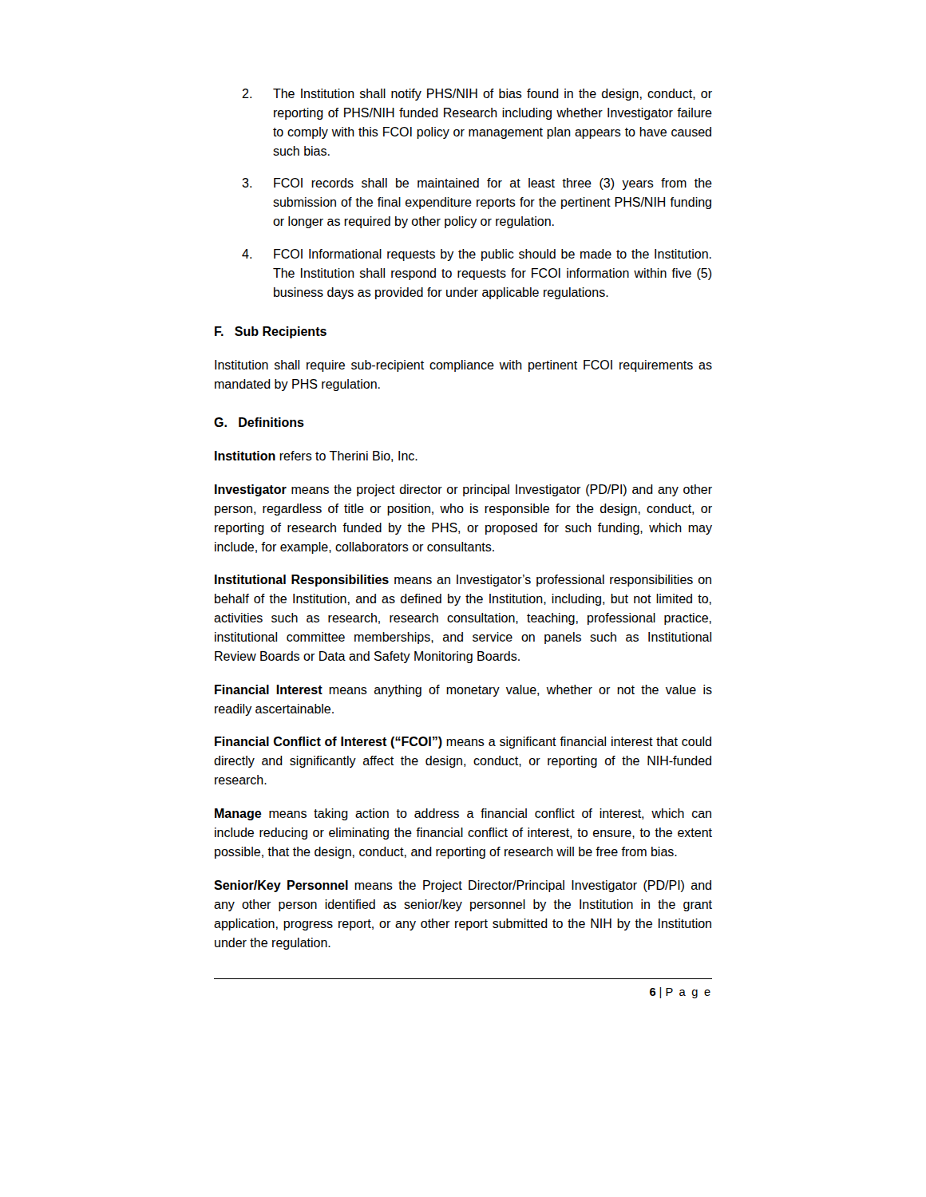The Institution shall notify PHS/NIH of bias found in the design, conduct, or reporting of PHS/NIH funded Research including whether Investigator failure to comply with this FCOI policy or management plan appears to have caused such bias.
FCOI records shall be maintained for at least three (3) years from the submission of the final expenditure reports for the pertinent PHS/NIH funding or longer as required by other policy or regulation.
FCOI Informational requests by the public should be made to the Institution. The Institution shall respond to requests for FCOI information within five (5) business days as provided for under applicable regulations.
F. Sub Recipients
Institution shall require sub-recipient compliance with pertinent FCOI requirements as mandated by PHS regulation.
G. Definitions
Institution refers to Therini Bio, Inc.
Investigator means the project director or principal Investigator (PD/PI) and any other person, regardless of title or position, who is responsible for the design, conduct, or reporting of research funded by the PHS, or proposed for such funding, which may include, for example, collaborators or consultants.
Institutional Responsibilities means an Investigator’s professional responsibilities on behalf of the Institution, and as defined by the Institution, including, but not limited to, activities such as research, research consultation, teaching, professional practice, institutional committee memberships, and service on panels such as Institutional Review Boards or Data and Safety Monitoring Boards.
Financial Interest means anything of monetary value, whether or not the value is readily ascertainable.
Financial Conflict of Interest (“FCOI”) means a significant financial interest that could directly and significantly affect the design, conduct, or reporting of the NIH-funded research.
Manage means taking action to address a financial conflict of interest, which can include reducing or eliminating the financial conflict of interest, to ensure, to the extent possible, that the design, conduct, and reporting of research will be free from bias.
Senior/Key Personnel means the Project Director/Principal Investigator (PD/PI) and any other person identified as senior/key personnel by the Institution in the grant application, progress report, or any other report submitted to the NIH by the Institution under the regulation.
6 | P a g e